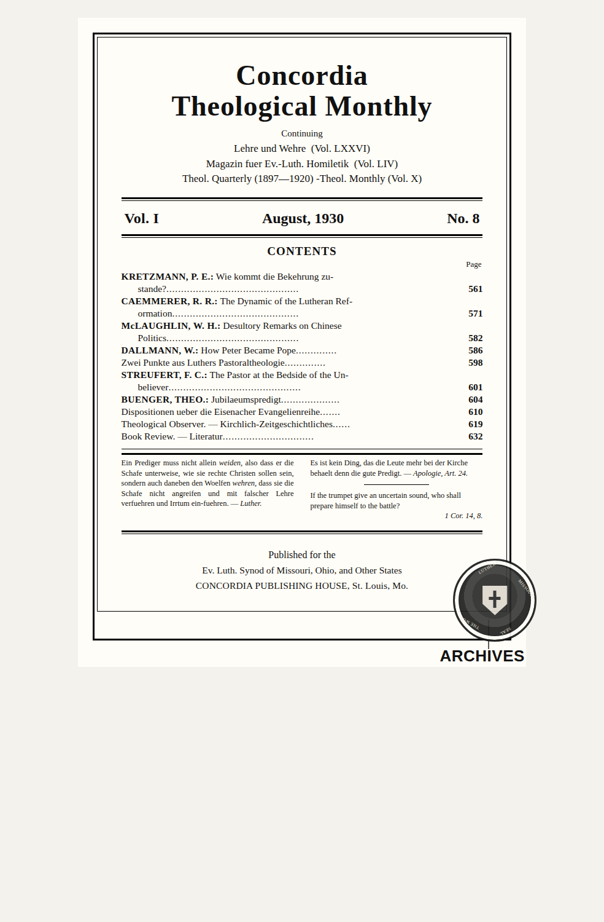Concordia
Theological Monthly
Continuing
Lehre und Wehre (Vol. LXXVI)
Magazin fuer Ev.-Luth. Homiletik (Vol. LIV)
Theol. Quarterly (1897—1920) -Theol. Monthly (Vol. X)
Vol. I
August, 1930
No. 8
CONTENTS
Page
| KRETZMANN, P. E.: Wie kommt die Bekehrung zu- | |
| stande? ............................................. | 561 |
| CAEMMERER, R. R.: The Dynamic of the Lutheran Ref- | |
| ormation ........................................... | 571 |
| McLAUGHLIN, W. H.: Desultory Remarks on Chinese | |
| Politics ............................................. | 582 |
| DALLMANN, W.: How Peter Became Pope .............. | 586 |
| Zwei Punkte aus Luthers Pastoraltheologie .............. | 598 |
| STREUFERT, F. C.: The Pastor at the Bedside of the Un- | |
| believer ............................................. | 601 |
| BUENGER, THEO.: Jubilaeumspredigt .................... | 604 |
| Dispositionen ueber die Eisenacher Evangelienreihe ....... | 610 |
| Theological Observer. — Kirchlich-Zeitgeschichtliches ...... | 619 |
| Book Review. — Literatur ............................... | 632 |
Ein Prediger muss nicht allein weiden, also dass er die Schafe unterweise, wie sie rechte Christen sollen sein, sondern auch daneben den Woelfen wehren, dass sie die Schafe nicht angreifen und mit falscher Lehre verfuehren und Irrtum ein‑fuehren. — Luther.
Es ist kein Ding, das die Leute mehr bei der Kirche behaelt denn die gute Predigt. — Apologie, Art. 24.
If the trumpet give an uncertain sound, who shall prepare himself to the battle? 1 Cor. 14, 8.
Published for the
Ev. Luth. Synod of Missouri, Ohio, and Other States
CONCORDIA PUBLISHING HOUSE, St. Louis, Mo.
LUTHERAN CHURCH MISSOURI SYNOD SEAL THE WORD
ARCHIVES